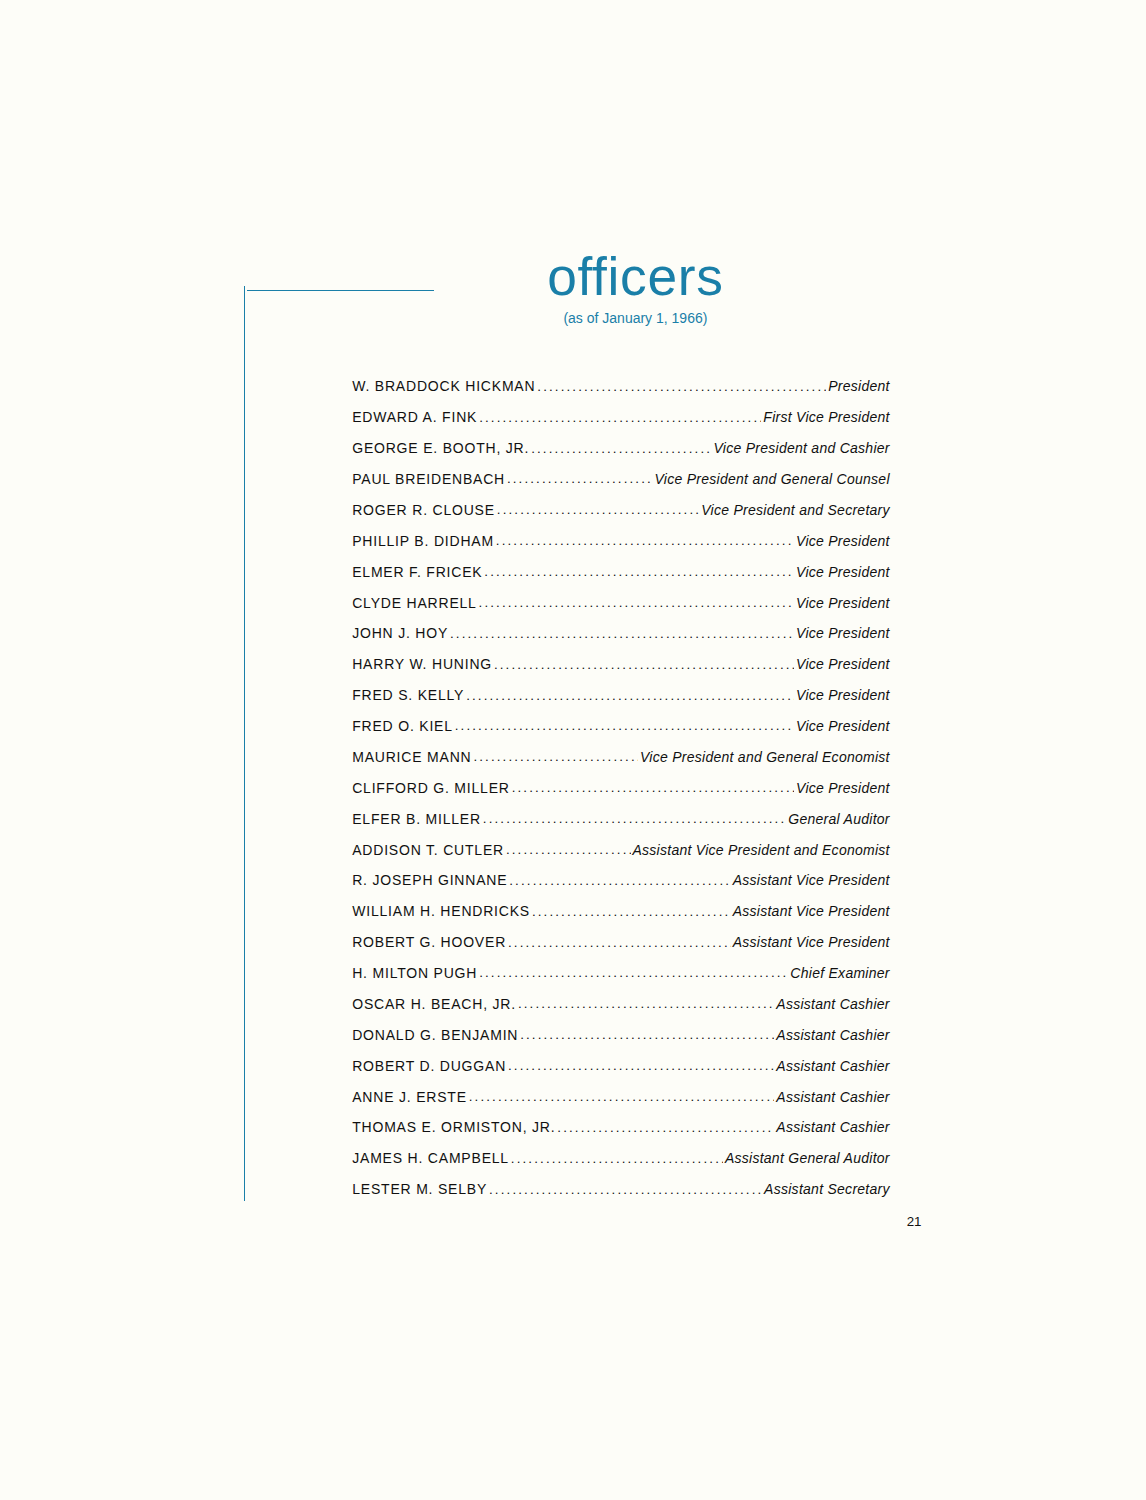officers
(as of January 1, 1966)
W. Braddock Hickman.................................................................................................. President
Edward A. Fink.................................................................................................. First Vice President
George E. Booth, Jr................................................................................................... Vice President and Cashier
Paul Breidenbach.................................................................................................. Vice President and General Counsel
Roger R. Clouse.................................................................................................. Vice President and Secretary
Phillip B. Didham.................................................................................................. Vice President
Elmer F. Fricek.................................................................................................. Vice President
Clyde Harrell.................................................................................................. Vice President
John J. Hoy.................................................................................................. Vice President
Harry W. Huning.................................................................................................. Vice President
Fred S. Kelly.................................................................................................. Vice President
Fred O. Kiel.................................................................................................. Vice President
Maurice Mann.................................................................................................. Vice President and General Economist
Clifford G. Miller.................................................................................................. Vice President
Elfer B. Miller.................................................................................................. General Auditor
Addison T. Cutler.................................................................................................. Assistant Vice President and Economist
R. Joseph Ginnane.................................................................................................. Assistant Vice President
William H. Hendricks.................................................................................................. Assistant Vice President
Robert G. Hoover.................................................................................................. Assistant Vice President
H. Milton Pugh.................................................................................................. Chief Examiner
Oscar H. Beach, Jr................................................................................................... Assistant Cashier
Donald G. Benjamin.................................................................................................. Assistant Cashier
Robert D. Duggan.................................................................................................. Assistant Cashier
Anne J. Erste.................................................................................................. Assistant Cashier
Thomas E. Ormiston, Jr................................................................................................... Assistant Cashier
James H. Campbell.................................................................................................. Assistant General Auditor
Lester M. Selby.................................................................................................. Assistant Secretary
21